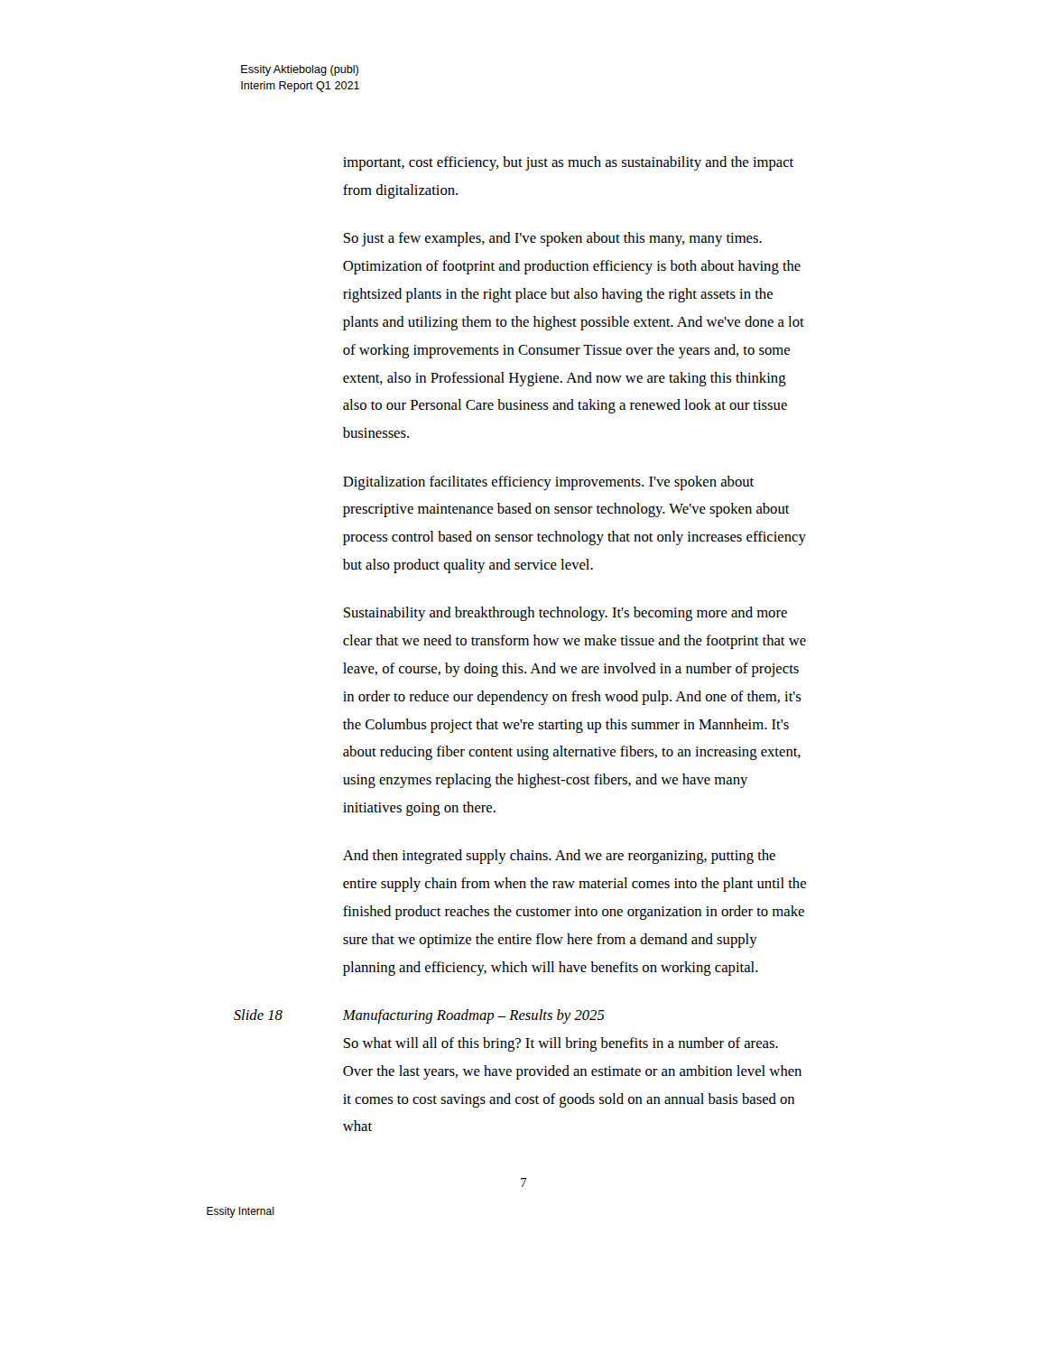Essity Aktiebolag (publ)
Interim Report Q1 2021
important, cost efficiency, but just as much as sustainability and the impact from digitalization.
So just a few examples, and I've spoken about this many, many times. Optimization of footprint and production efficiency is both about having the rightsized plants in the right place but also having the right assets in the plants and utilizing them to the highest possible extent. And we've done a lot of working improvements in Consumer Tissue over the years and, to some extent, also in Professional Hygiene. And now we are taking this thinking also to our Personal Care business and taking a renewed look at our tissue businesses.
Digitalization facilitates efficiency improvements. I've spoken about prescriptive maintenance based on sensor technology. We've spoken about process control based on sensor technology that not only increases efficiency but also product quality and service level.
Sustainability and breakthrough technology. It's becoming more and more clear that we need to transform how we make tissue and the footprint that we leave, of course, by doing this. And we are involved in a number of projects in order to reduce our dependency on fresh wood pulp. And one of them, it's the Columbus project that we're starting up this summer in Mannheim. It's about reducing fiber content using alternative fibers, to an increasing extent, using enzymes replacing the highest-cost fibers, and we have many initiatives going on there.
And then integrated supply chains. And we are reorganizing, putting the entire supply chain from when the raw material comes into the plant until the finished product reaches the customer into one organization in order to make sure that we optimize the entire flow here from a demand and supply planning and efficiency, which will have benefits on working capital.
Slide 18
Manufacturing Roadmap – Results by 2025
So what will all of this bring? It will bring benefits in a number of areas. Over the last years, we have provided an estimate or an ambition level when it comes to cost savings and cost of goods sold on an annual basis based on what
7
Essity Internal